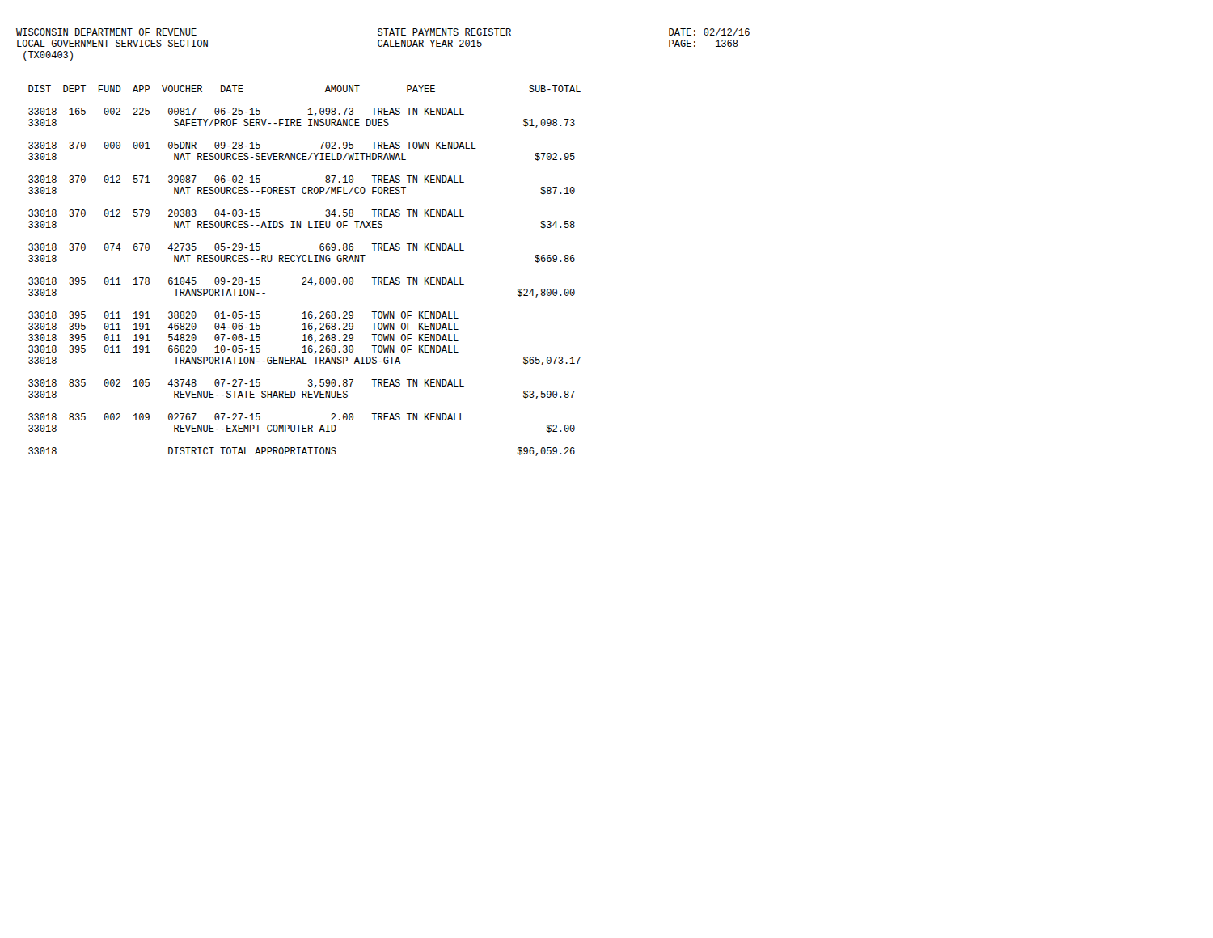WISCONSIN DEPARTMENT OF REVENUE STATE PAYMENTS REGISTER DATE: 02/12/16 LOCAL GOVERNMENT SERVICES SECTION CALENDAR YEAR 2015 PAGE: 1368 (TX00403) DIST DEPT FUND APP VOUCHER DATE AMOUNT PAYEE SUB-TOTAL 33018 165 002 225 00817 06-25-15 1,098.73 TREAS TN KENDALL 33018 SAFETY/PROF SERV--FIRE INSURANCE DUES $1,098.73 33018 370 000 001 05DNR 09-28-15 702.95 TREAS TOWN KENDALL 33018 NAT RESOURCES-SEVERANCE/YIELD/WITHDRAWAL $702.95 33018 370 012 571 39087 06-02-15 87.10 TREAS TN KENDALL 33018 NAT RESOURCES--FOREST CROP/MFL/CO FOREST $87.10 33018 370 012 579 20383 04-03-15 34.58 TREAS TN KENDALL 33018 NAT RESOURCES--AIDS IN LIEU OF TAXES $34.58 33018 370 074 670 42735 05-29-15 669.86 TREAS TN KENDALL 33018 NAT RESOURCES--RU RECYCLING GRANT $669.86 33018 395 011 178 61045 09-28-15 24,800.00 TREAS TN KENDALL 33018 TRANSPORTATION-- $24,800.00 33018 395 011 191 38820 01-05-15 16,268.29 TOWN OF KENDALL 33018 395 011 191 46820 04-06-15 16,268.29 TOWN OF KENDALL 33018 395 011 191 54820 07-06-15 16,268.29 TOWN OF KENDALL 33018 395 011 191 66820 10-05-15 16,268.30 TOWN OF KENDALL 33018 TRANSPORTATION--GENERAL TRANSP AIDS-GTA $65,073.17 33018 835 002 105 43748 07-27-15 3,590.87 TREAS TN KENDALL 33018 REVENUE--STATE SHARED REVENUES $3,590.87 33018 835 002 109 02767 07-27-15 2.00 TREAS TN KENDALL 33018 REVENUE--EXEMPT COMPUTER AID $2.00 33018 DISTRICT TOTAL APPROPRIATIONS $96,059.26